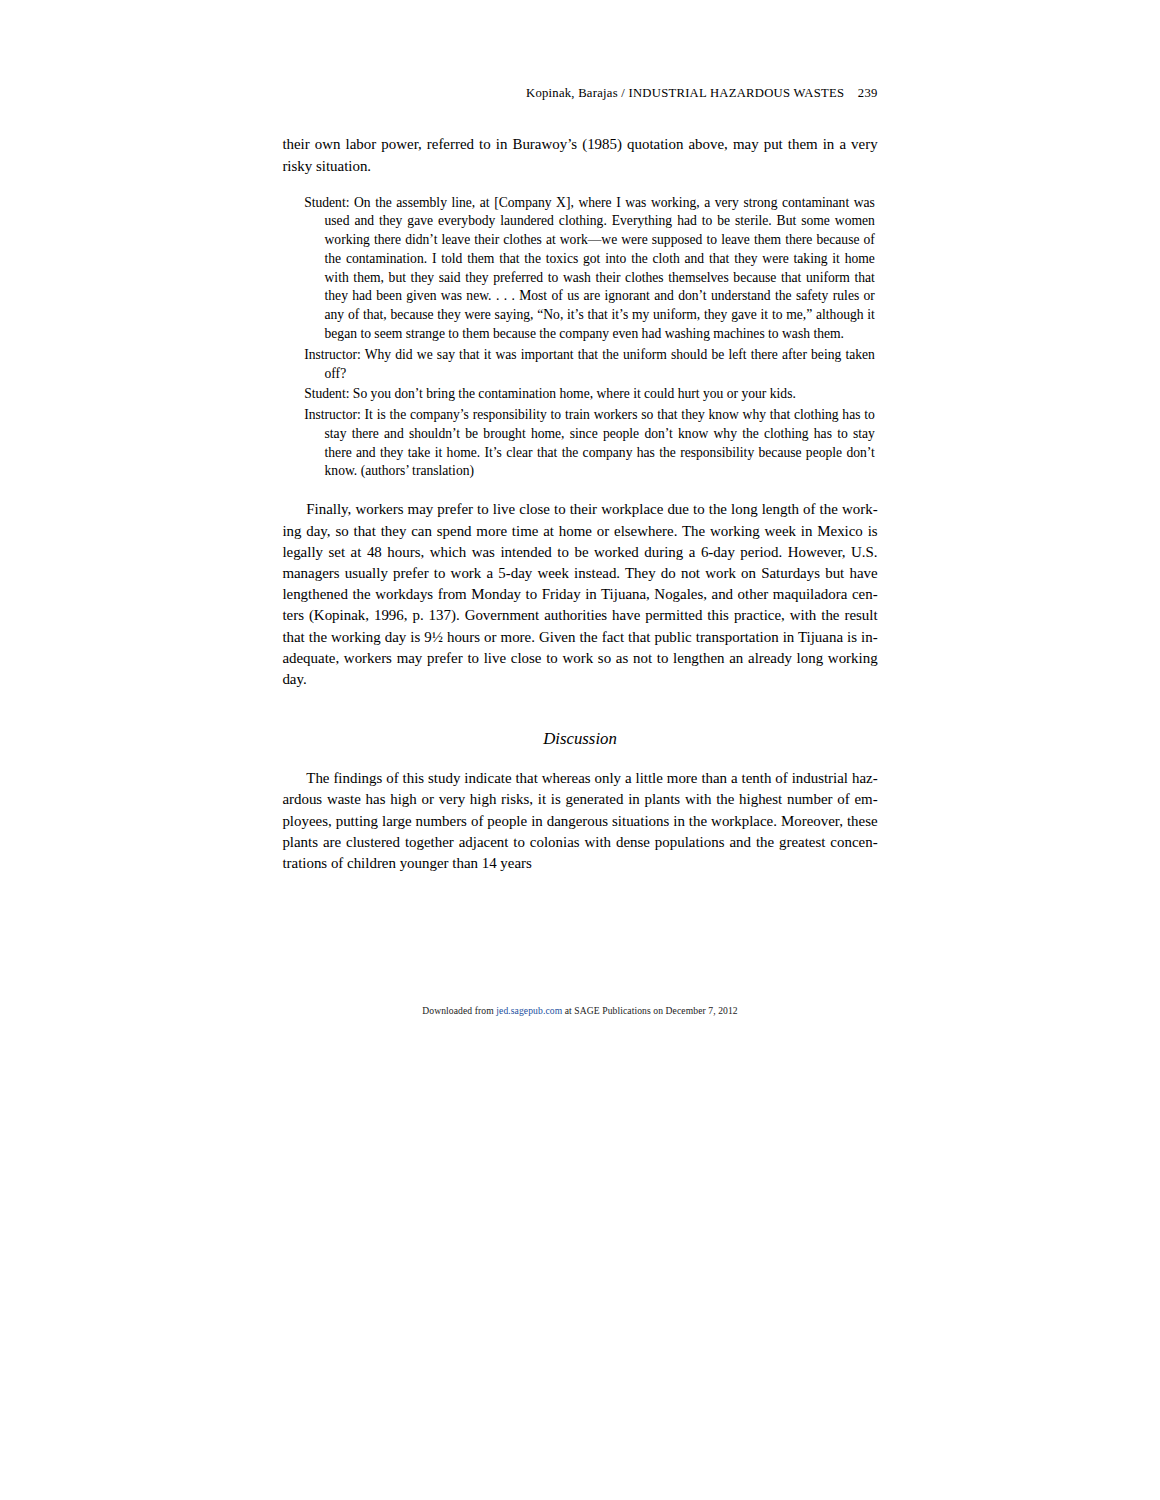Kopinak, Barajas / INDUSTRIAL HAZARDOUS WASTES 239
their own labor power, referred to in Burawoy’s (1985) quotation above, may put them in a very risky situation.
Student: On the assembly line, at [Company X], where I was working, a very strong contaminant was used and they gave everybody laundered clothing. Everything had to be sterile. But some women working there didn’t leave their clothes at work—we were supposed to leave them there because of the contamination. I told them that the toxics got into the cloth and that they were taking it home with them, but they said they preferred to wash their clothes themselves because that uniform that they had been given was new. . . . Most of us are ignorant and don’t understand the safety rules or any of that, because they were saying, “No, it’s that it’s my uniform, they gave it to me,” although it began to seem strange to them because the company even had washing machines to wash them.
Instructor: Why did we say that it was important that the uniform should be left there after being taken off?
Student: So you don’t bring the contamination home, where it could hurt you or your kids.
Instructor: It is the company’s responsibility to train workers so that they know why that clothing has to stay there and shouldn’t be brought home, since people don’t know why the clothing has to stay there and they take it home. It’s clear that the company has the responsibility because people don’t know. (authors’ translation)
Finally, workers may prefer to live close to their workplace due to the long length of the working day, so that they can spend more time at home or elsewhere. The working week in Mexico is legally set at 48 hours, which was intended to be worked during a 6-day period. However, U.S. managers usually prefer to work a 5-day week instead. They do not work on Saturdays but have lengthened the workdays from Monday to Friday in Tijuana, Nogales, and other maquiladora centers (Kopinak, 1996, p. 137). Government authorities have permitted this practice, with the result that the working day is 9½ hours or more. Given the fact that public transportation in Tijuana is inadequate, workers may prefer to live close to work so as not to lengthen an already long working day.
Discussion
The findings of this study indicate that whereas only a little more than a tenth of industrial hazardous waste has high or very high risks, it is generated in plants with the highest number of employees, putting large numbers of people in dangerous situations in the workplace. Moreover, these plants are clustered together adjacent to colonias with dense populations and the greatest concentrations of children younger than 14 years
Downloaded from jed.sagepub.com at SAGE Publications on December 7, 2012